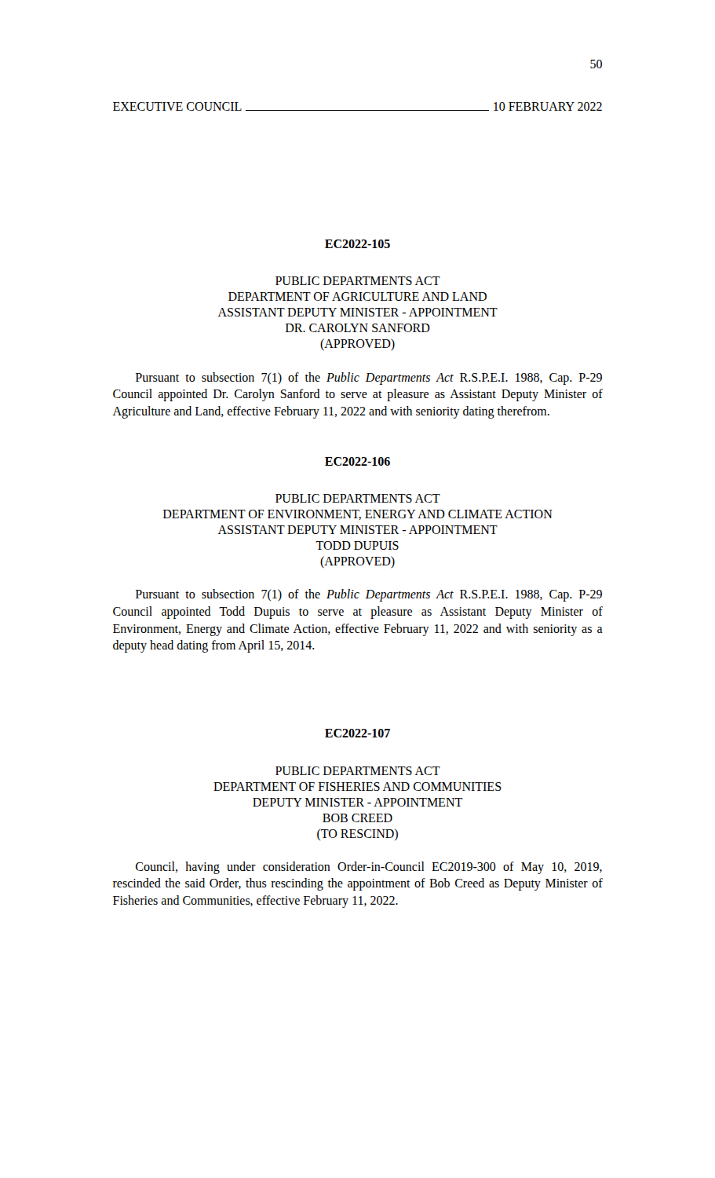50
EXECUTIVE COUNCIL 10 FEBRUARY 2022
EC2022-105
PUBLIC DEPARTMENTS ACT
DEPARTMENT OF AGRICULTURE AND LAND
ASSISTANT DEPUTY MINISTER - APPOINTMENT
DR. CAROLYN SANFORD
(APPROVED)
Pursuant to subsection 7(1) of the Public Departments Act R.S.P.E.I. 1988, Cap. P-29 Council appointed Dr. Carolyn Sanford to serve at pleasure as Assistant Deputy Minister of Agriculture and Land, effective February 11, 2022 and with seniority dating therefrom.
EC2022-106
PUBLIC DEPARTMENTS ACT
DEPARTMENT OF ENVIRONMENT, ENERGY AND CLIMATE ACTION
ASSISTANT DEPUTY MINISTER - APPOINTMENT
TODD DUPUIS
(APPROVED)
Pursuant to subsection 7(1) of the Public Departments Act R.S.P.E.I. 1988, Cap. P-29 Council appointed Todd Dupuis to serve at pleasure as Assistant Deputy Minister of Environment, Energy and Climate Action, effective February 11, 2022 and with seniority as a deputy head dating from April 15, 2014.
EC2022-107
PUBLIC DEPARTMENTS ACT
DEPARTMENT OF FISHERIES AND COMMUNITIES
DEPUTY MINISTER - APPOINTMENT
BOB CREED
(TO RESCIND)
Council, having under consideration Order-in-Council EC2019-300 of May 10, 2019, rescinded the said Order, thus rescinding the appointment of Bob Creed as Deputy Minister of Fisheries and Communities, effective February 11, 2022.